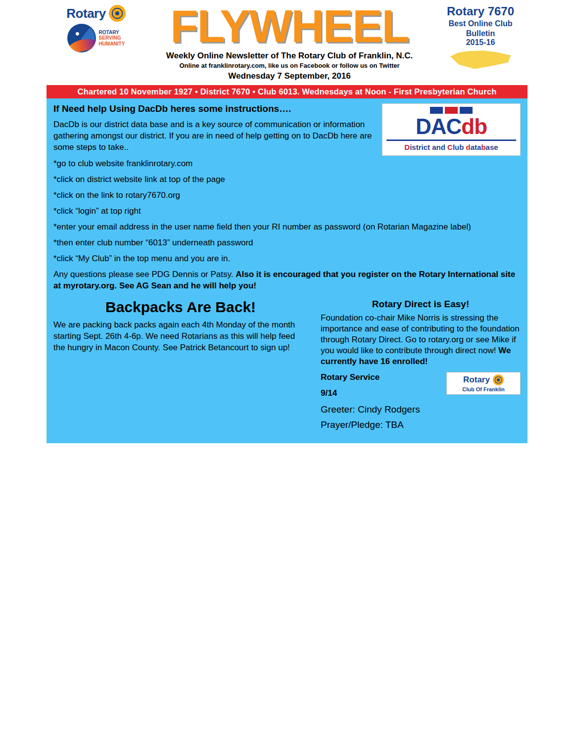Rotary
ROTARY
SERVING
HUMANITY
FLYWHEEL
Weekly Online Newsletter of The Rotary Club of Franklin, N.C.
Online at franklinrotary.com, like us on Facebook or follow us on Twitter
Wednesday 7 September, 2016
Rotary 7670
Best Online Club
Bulletin
2015-16
North Carolina, US
Chartered 10 November 1927 • District 7670 • Club 6013. Wednesdays at Noon - First Presbyterian Church
DACdb
District and Club database
If Need help Using DacDb heres some instructions….
DacDb is our district data base and is a key source of communication or information gathering amongst our district. If you are in need of help getting on to DacDb here are some steps to take..
*go to club website franklinrotary.com
*click on district website link at top of the page
*click on the link to rotary7670.org
*click “login” at top right
*enter your email address in the user name field then your RI number as password (on Rotarian Magazine label)
*then enter club number “6013” underneath password
*click “My Club” in the top menu and you are in.
Any questions please see PDG Dennis or Patsy. Also it is encouraged that you register on the Rotary International site at myrotary.org. See AG Sean and he will help you!
Backpacks Are Back!
We are packing back packs again each 4th Monday of the month starting Sept. 26th 4-6p. We need Rotarians as this will help feed the hungry in Macon County. See Patrick Betancourt to sign up!
Rotary Direct is Easy!
Foundation co-chair Mike Norris is stressing the importance and ease of contributing to the foundation through Rotary Direct. Go to rotary.org or see Mike if you would like to contribute through direct now! We currently have 16 enrolled!
Rotary
Club Of Franklin
Rotary Service
9/14
Greeter: Cindy Rodgers
Prayer/Pledge: TBA